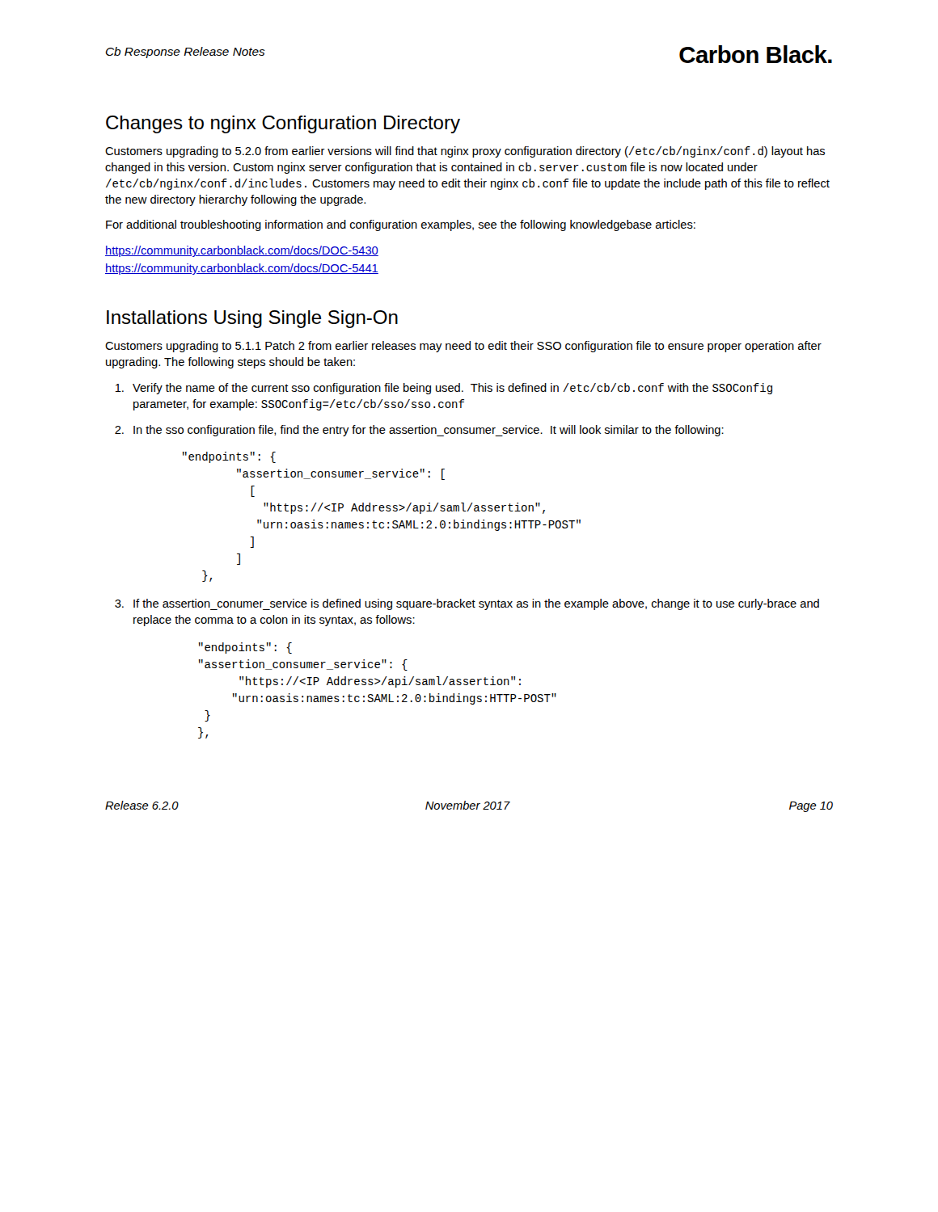Cb Response Release Notes
Carbon Black.
Changes to nginx Configuration Directory
Customers upgrading to 5.2.0 from earlier versions will find that nginx proxy configuration directory (/etc/cb/nginx/conf.d) layout has changed in this version. Custom nginx server configuration that is contained in cb.server.custom file is now located under /etc/cb/nginx/conf.d/includes. Customers may need to edit their nginx cb.conf file to update the include path of this file to reflect the new directory hierarchy following the upgrade.
For additional troubleshooting information and configuration examples, see the following knowledgebase articles:
https://community.carbonblack.com/docs/DOC-5430 https://community.carbonblack.com/docs/DOC-5441
Installations Using Single Sign-On
Customers upgrading to 5.1.1 Patch 2 from earlier releases may need to edit their SSO configuration file to ensure proper operation after upgrading. The following steps should be taken:
Verify the name of the current sso configuration file being used. This is defined in /etc/cb/cb.conf with the SSOConfig parameter, for example: SSOConfig=/etc/cb/sso/sso.conf
In the sso configuration file, find the entry for the assertion_consumer_service. It will look similar to the following:
"endpoints": {
        "assertion_consumer_service": [
          [
            "https://<IP Address>/api/saml/assertion",
           "urn:oasis:names:tc:SAML:2.0:bindings:HTTP-POST"
          ]
        ]
   },
If the assertion_conumer_service is defined using square-bracket syntax as in the example above, change it to use curly-brace and replace the comma to a colon in its syntax, as follows:
"endpoints": {
"assertion_consumer_service": {
      "https://<IP Address>/api/saml/assertion":
     "urn:oasis:names:tc:SAML:2.0:bindings:HTTP-POST"
 }
},
Release 6.2.0 November 2017 Page 10